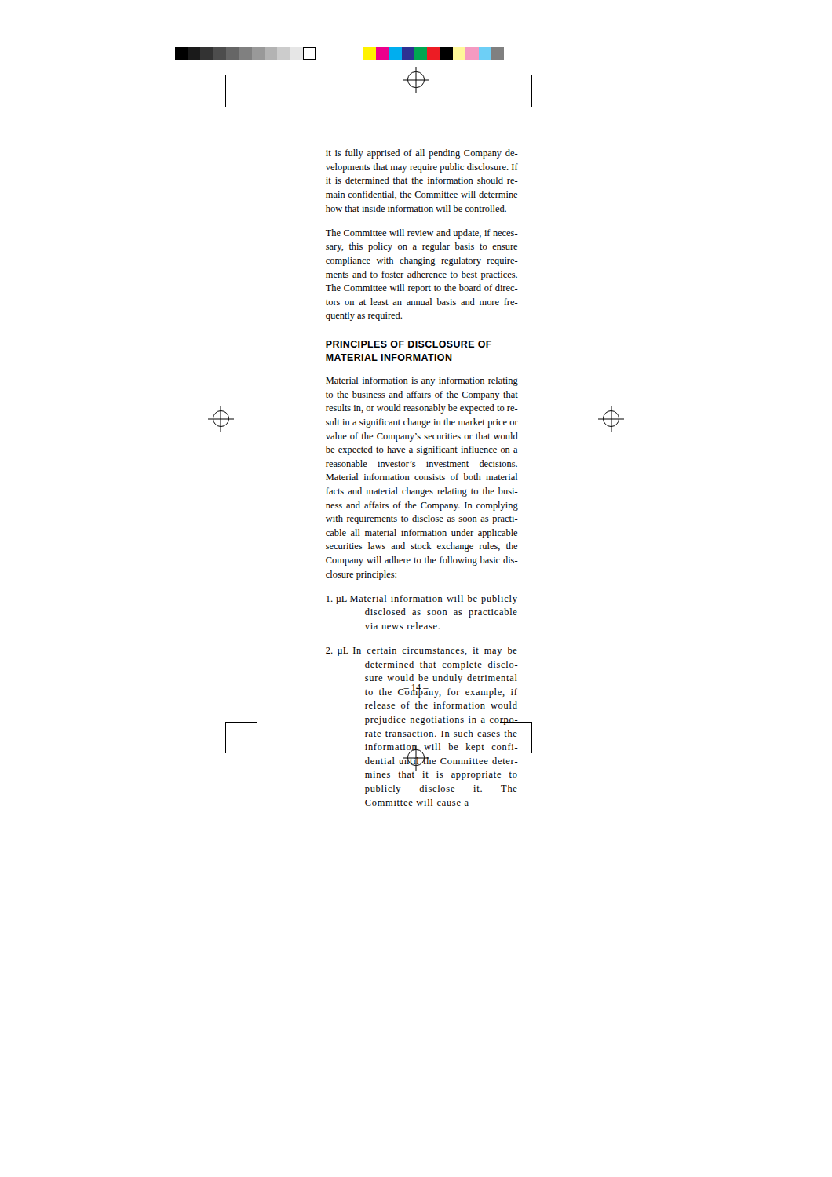it is fully apprised of all pending Company developments that may require public disclosure. If it is determined that the information should remain confidential, the Committee will determine how that inside information will be controlled.
The Committee will review and update, if necessary, this policy on a regular basis to ensure compliance with changing regulatory requirements and to foster adherence to best practices. The Committee will report to the board of directors on at least an annual basis and more frequently as required.
PRINCIPLES OF DISCLOSURE OF MATERIAL INFORMATION
Material information is any information relating to the business and affairs of the Company that results in, or would reasonably be expected to result in a significant change in the market price or value of the Company’s securities or that would be expected to have a significant influence on a reasonable investor’s investment decisions. Material information consists of both material facts and material changes relating to the business and affairs of the Company. In complying with requirements to disclose as soon as practicable all material information under applicable securities laws and stock exchange rules, the Company will adhere to the following basic disclosure principles:
1. µL Material information will be publicly disclosed as soon as practicable via news release.
2. µL In certain circumstances, it may be determined that complete disclosure would be unduly detrimental to the Company, for example, if release of the information would prejudice negotiations in a corporate transaction. In such cases the information will be kept confidential until the Committee determines that it is appropriate to publicly disclose it. The Committee will cause a
– 14 –